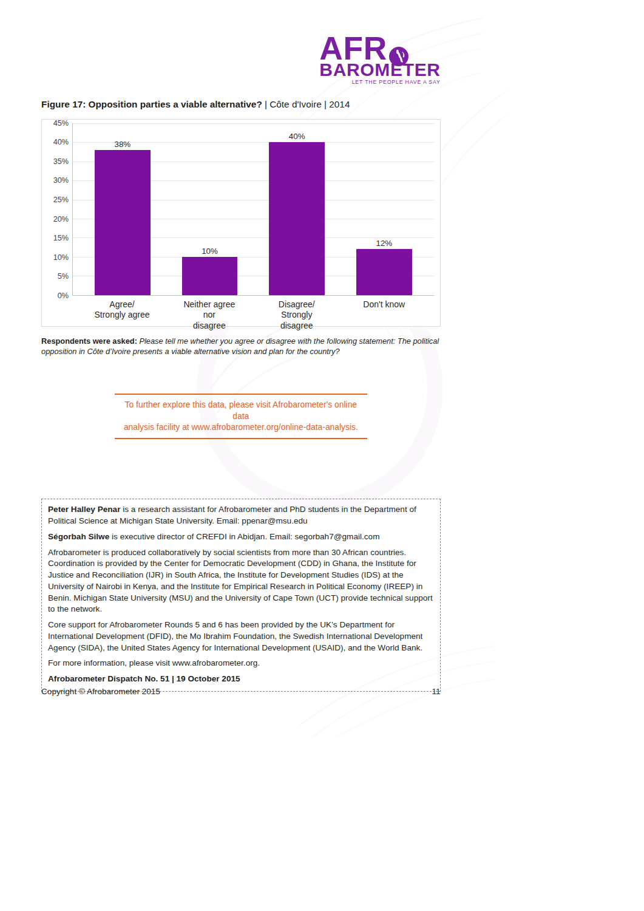AFR
BAROMETER
LET THE PEOPLE HAVE A SAY
Figure 17: Opposition parties a viable alternative? | Côte d'Ivoire | 2014
45%
40%
35%
30%
25%
20%
15%
10%
5%
0%
38%
10%
40%
12%
Agree/
Strongly agree
Neither agree nor
disagree
Disagree/
Strongly disagree
Don't know
Respondents were asked: Please tell me whether you agree or disagree with the following statement: The political opposition in Côte d’Ivoire presents a viable alternative vision and plan for the country?
To further explore this data, please visit Afrobarometer's online data
analysis facility at www.afrobarometer.org/online-data-analysis.
Peter Halley Penar is a research assistant for Afrobarometer and PhD students in the Department of Political Science at Michigan State University. Email: ppenar@msu.edu
Ségorbah Silwe is executive director of CREFDI in Abidjan. Email: segorbah7@gmail.com
Afrobarometer is produced collaboratively by social scientists from more than 30 African countries. Coordination is provided by the Center for Democratic Development (CDD) in Ghana, the Institute for Justice and Reconciliation (IJR) in South Africa, the Institute for Development Studies (IDS) at the University of Nairobi in Kenya, and the Institute for Empirical Research in Political Economy (IREEP) in Benin. Michigan State University (MSU) and the University of Cape Town (UCT) provide technical support to the network.
Core support for Afrobarometer Rounds 5 and 6 has been provided by the UK’s Department for International Development (DFID), the Mo Ibrahim Foundation, the Swedish International Development Agency (SIDA), the United States Agency for International Development (USAID), and the World Bank.
For more information, please visit www.afrobarometer.org.
Afrobarometer Dispatch No. 51 | 19 October 2015
Copyright © Afrobarometer 2015
11